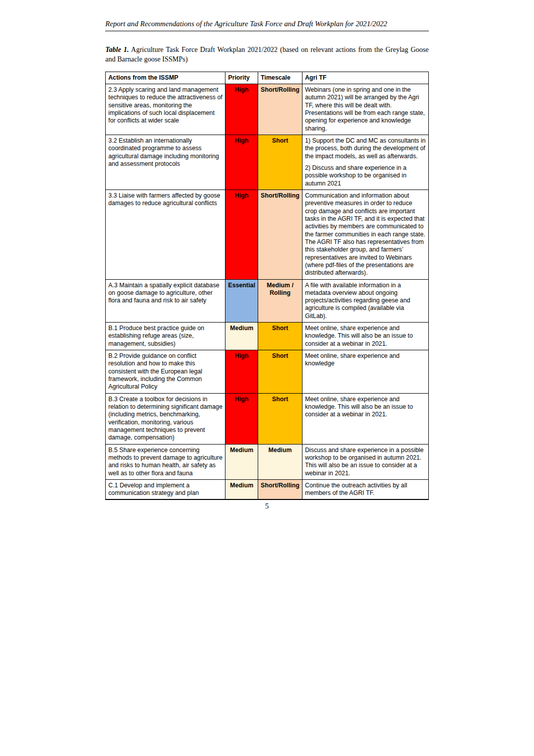Report and Recommendations of the Agriculture Task Force and Draft Workplan for 2021/2022
Table 1. Agriculture Task Force Draft Workplan 2021/2022 (based on relevant actions from the Greylag Goose and Barnacle goose ISSMPs)
| Actions from the ISSMP | Priority | Timescale | Agri TF |
| --- | --- | --- | --- |
| 2.3 Apply scaring and land management techniques to reduce the attractiveness of sensitive areas, monitoring the implications of such local displacement for conflicts at wider scale | High | Short/Rolling | Webinars (one in spring and one in the autumn 2021) will be arranged by the Agri TF, where this will be dealt with. Presentations will be from each range state, opening for experience and knowledge sharing. |
| 3.2 Establish an internationally coordinated programme to assess agricultural damage including monitoring and assessment protocols | High | Short | 1) Support the DC and MC as consultants in the process, both during the development of the impact models, as well as afterwards. 2) Discuss and share experience in a possible workshop to be organised in autumn 2021 |
| 3.3 Liaise with farmers affected by goose damages to reduce agricultural conflicts | High | Short/Rolling | Communication and information about preventive measures in order to reduce crop damage and conflicts are important tasks in the AGRI TF, and it is expected that activities by members are communicated to the farmer communities in each range state. The AGRI TF also has representatives from this stakeholder group, and farmers’ representatives are invited to Webinars (where pdf-files of the presentations are distributed afterwards). |
| A.3 Maintain a spatially explicit database on goose damage to agriculture, other flora and fauna and risk to air safety | Essential | Medium / Rolling | A file with available information in a metadata overview about ongoing projects/activities regarding geese and agriculture is compiled (available via GitLab). |
| B.1 Produce best practice guide on establishing refuge areas (size, management, subsidies) | Medium | Short | Meet online, share experience and knowledge. This will also be an issue to consider at a webinar in 2021. |
| B.2 Provide guidance on conflict resolution and how to make this consistent with the European legal framework, including the Common Agricultural Policy | High | Short | Meet online, share experience and knowledge |
| B.3 Create a toolbox for decisions in relation to determining significant damage (including metrics, benchmarking, verification, monitoring, various management techniques to prevent damage, compensation) | High | Short | Meet online, share experience and knowledge. This will also be an issue to consider at a webinar in 2021. |
| B.5 Share experience concerning methods to prevent damage to agriculture and risks to human health, air safety as well as to other flora and fauna | Medium | Medium | Discuss and share experience in a possible workshop to be organised in autumn 2021. This will also be an issue to consider at a webinar in 2021. |
| C.1 Develop and implement a communication strategy and plan | Medium | Short/Rolling | Continue the outreach activities by all members of the AGRI TF. |
5